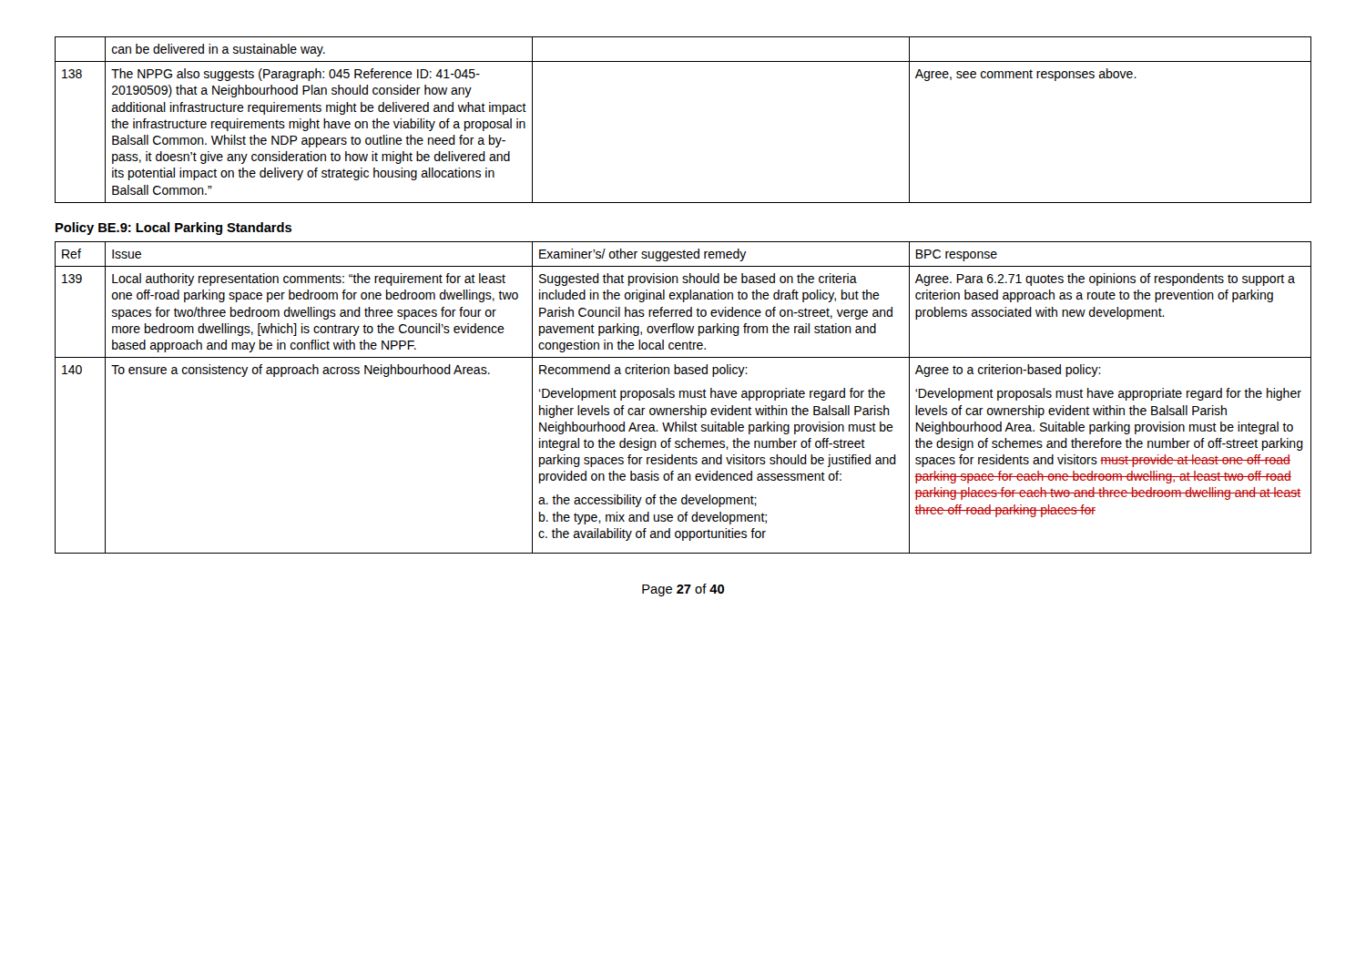| | can be delivered in a sustainable way. | | |
| 138 | The NPPG also suggests (Paragraph: 045 Reference ID: 41-045- 20190509) that a Neighbourhood Plan should consider how any additional infrastructure requirements might be delivered and what impact the infrastructure requirements might have on the viability of a proposal in Balsall Common. Whilst the NDP appears to outline the need for a by-pass, it doesn’t give any consideration to how it might be delivered and its potential impact on the delivery of strategic housing allocations in Balsall Common.” | | Agree, see comment responses above. |
Policy BE.9: Local Parking Standards
| Ref | Issue | Examiner’s/ other suggested remedy | BPC response |
| --- | --- | --- | --- |
| 139 | Local authority representation comments: “the requirement for at least one off-road parking space per bedroom for one bedroom dwellings, two spaces for two/three bedroom dwellings and three spaces for four or more bedroom dwellings, [which] is contrary to the Council’s evidence based approach and may be in conflict with the NPPF. | Suggested that provision should be based on the criteria included in the original explanation to the draft policy, but the Parish Council has referred to evidence of on-street, verge and pavement parking, overflow parking from the rail station and congestion in the local centre. | Agree. Para 6.2.71 quotes the opinions of respondents to support a criterion based approach as a route to the prevention of parking problems associated with new development. |
| 140 | To ensure a consistency of approach across Neighbourhood Areas. | Recommend a criterion based policy: ‘Development proposals must have appropriate regard for the higher levels of car ownership evident within the Balsall Parish Neighbourhood Area. Whilst suitable parking provision must be integral to the design of schemes, the number of off-street parking spaces for residents and visitors should be justified and provided on the basis of an evidenced assessment of: a. the accessibility of the development; b. the type, mix and use of development; c. the availability of and opportunities for | Agree to a criterion-based policy: ‘Development proposals must have appropriate regard for the higher levels of car ownership evident within the Balsall Parish Neighbourhood Area. Suitable parking provision must be integral to the design of schemes and therefore the number of off-street parking spaces for residents and visitors must provide at least one off-road parking space for each one bedroom dwelling, at least two off-road parking places for each two and three bedroom dwelling and at least three off-road parking places for |
Page 27 of 40